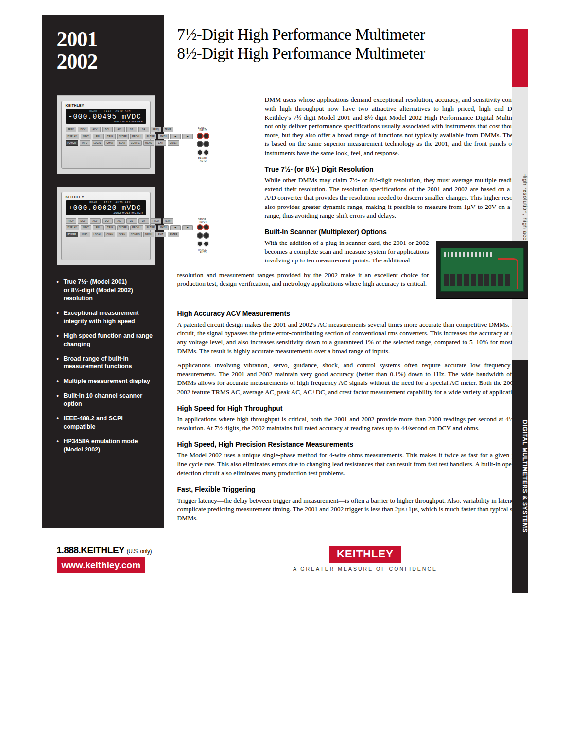High resolution, high accuracy DMMs
DIGITAL MULTIMETERS & SYSTEMS
2001
2002
7½-Digit High Performance Multimeter
8½-Digit High Performance Multimeter
KEITHLEY
REAR FILT AUTO ARM -000.00495 mVDC 2001 MULTIMETER
PREV DCV ACV DCI ACI Ω2 Ω4 FREQ TEMP
DISPLAY NEXT REL TRIG STORE RECALL FILTER MATH ◀ ▶
POWER INFO LOCAL CHAN SCAN CONFIG MENU EXIT ENTER
SENSE INPUT
RANGE AUTO
KEITHLEY
REAR FILT AUTO ARM +000.00020 mVDC 2002 MULTIMETER
PREV DCV ACV DCI ACI Ω2 Ω4 FREQ TEMP
DISPLAY NEXT REL TRIG STORE RECALL FILTER MATH ◀ ▶
POWER INFO LOCAL CHAN SCAN CONFIG MENU EXIT ENTER
SENSE INPUT
RANGE AUTO
True 7½- (Model 2001)
or 8½-digit (Model 2002)
resolution
Exceptional measurement integrity with high speed
High speed function and range changing
Broad range of built-in measurement functions
Multiple measurement display
Built-in 10 channel scanner option
IEEE-488.2 and SCPI compatible
HP3458A emulation mode (Model 2002)
DMM users whose applications demand exceptional resolution, accuracy, and sensitivity combined with high throughput now have two attractive alternatives to high priced, high end DMMs. Keithley's 7½-digit Model 2001 and 8½-digit Model 2002 High Performance Digital Multimeters not only deliver performance specifications usually associated with instruments that cost thousands more, but they also offer a broad range of functions not typically available from DMMs. The 2002 is based on the same superior measurement technology as the 2001, and the front panels of both instruments have the same look, feel, and response.
True 7½- (or 8½-) Digit Resolution
While other DMMs may claim 7½- or 8½-digit resolution, they must average multiple readings to extend their resolution. The resolution specifications of the 2001 and 2002 are based on a 28-bit A/D converter that provides the resolution needed to discern smaller changes. This higher resolution also provides greater dynamic range, making it possible to measure from 1µV to 20V on a single range, thus avoiding range-shift errors and delays.
Built-In Scanner (Multiplexer) Options
With the addition of a plug-in scanner card, the 2001 or 2002 becomes a complete scan and measure system for applications involving up to ten measurement points. The additional
resolution and measurement ranges provided by the 2002 make it an excellent choice for production test, design verification, and metrology applications where high accuracy is critical.
High Accuracy ACV Measurements
A patented circuit design makes the 2001 and 2002's AC measurements several times more accurate than competitive DMMs. In this circuit, the signal bypasses the prime error-contributing section of conventional rms converters. This increases the accuracy at almost any voltage level, and also increases sensitivity down to a guaranteed 1% of the selected range, compared to 5–10% for most other DMMs. The result is highly accurate measurements over a broad range of inputs.
Applications involving vibration, servo, guidance, shock, and control systems often require accurate low frequency ACV measurements. The 2001 and 2002 maintain very good accuracy (better than 0.1%) down to 1Hz. The wide bandwidth of these DMMs allows for accurate measurements of high frequency AC signals without the need for a special AC meter. Both the 2001 and 2002 feature TRMS AC, average AC, peak AC, AC+DC, and crest factor measurement capability for a wide variety of applications.
High Speed for High Throughput
In applications where high throughput is critical, both the 2001 and 2002 provide more than 2000 readings per second at 4½-digit resolution. At 7½ digits, the 2002 maintains full rated accuracy at reading rates up to 44/second on DCV and ohms.
High Speed, High Precision Resistance Measurements
The Model 2002 uses a unique single-phase method for 4-wire ohms measurements. This makes it twice as fast for a given power line cycle rate. This also eliminates errors due to changing lead resistances that can result from fast test handlers. A built-in open-lead detection circuit also eliminates many production test problems.
Fast, Flexible Triggering
Trigger latency—the delay between trigger and measurement—is often a barrier to higher throughput. Also, variability in latency can complicate predicting measurement timing. The 2001 and 2002 trigger is less than 2µs±1µs, which is much faster than typical system DMMs.
1.888.KEITHLEY (U.S. only)
www.keithley.com
KEITHLEY
A GREATER MEASURE OF CONFIDENCE